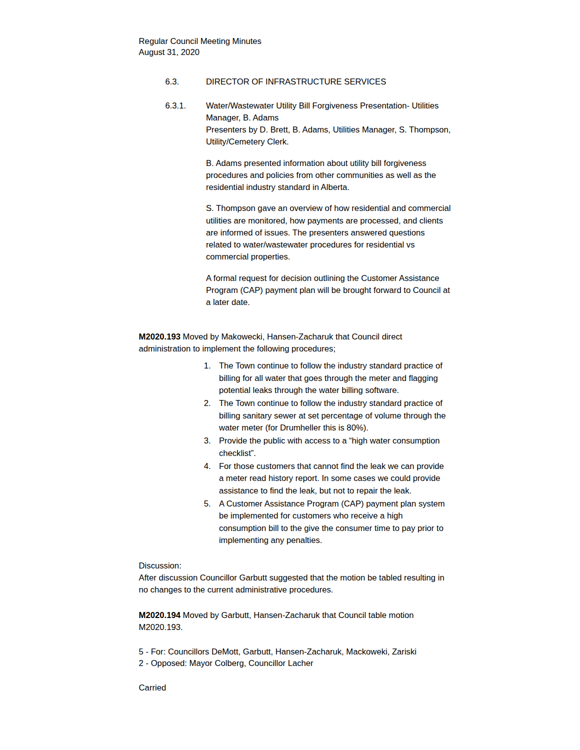Regular Council Meeting Minutes
August 31, 2020
6.3.
DIRECTOR OF INFRASTRUCTURE SERVICES
6.3.1.
Water/Wastewater Utility Bill Forgiveness Presentation- Utilities Manager, B. Adams
Presenters by D. Brett, B. Adams, Utilities Manager, S. Thompson, Utility/Cemetery Clerk.
B. Adams presented information about utility bill forgiveness procedures and policies from other communities as well as the residential industry standard in Alberta.
S. Thompson gave an overview of how residential and commercial utilities are monitored, how payments are processed, and clients are informed of issues. The presenters answered questions related to water/wastewater procedures for residential vs commercial properties.
A formal request for decision outlining the Customer Assistance Program (CAP) payment plan will be brought forward to Council at a later date.
M2020.193 Moved by Makowecki, Hansen-Zacharuk that Council direct administration to implement the following procedures;
The Town continue to follow the industry standard practice of billing for all water that goes through the meter and flagging potential leaks through the water billing software.
The Town continue to follow the industry standard practice of billing sanitary sewer at set percentage of volume through the water meter (for Drumheller this is 80%).
Provide the public with access to a “high water consumption checklist”.
For those customers that cannot find the leak we can provide a meter read history report. In some cases we could provide assistance to find the leak, but not to repair the leak.
A Customer Assistance Program (CAP) payment plan system be implemented for customers who receive a high consumption bill to the give the consumer time to pay prior to implementing any penalties.
Discussion:
After discussion Councillor Garbutt suggested that the motion be tabled resulting in no changes to the current administrative procedures.
M2020.194 Moved by Garbutt, Hansen-Zacharuk that Council table motion M2020.193.
5 - For: Councillors DeMott, Garbutt, Hansen-Zacharuk, Mackoweki, Zariski
2 - Opposed: Mayor Colberg, Councillor Lacher
Carried